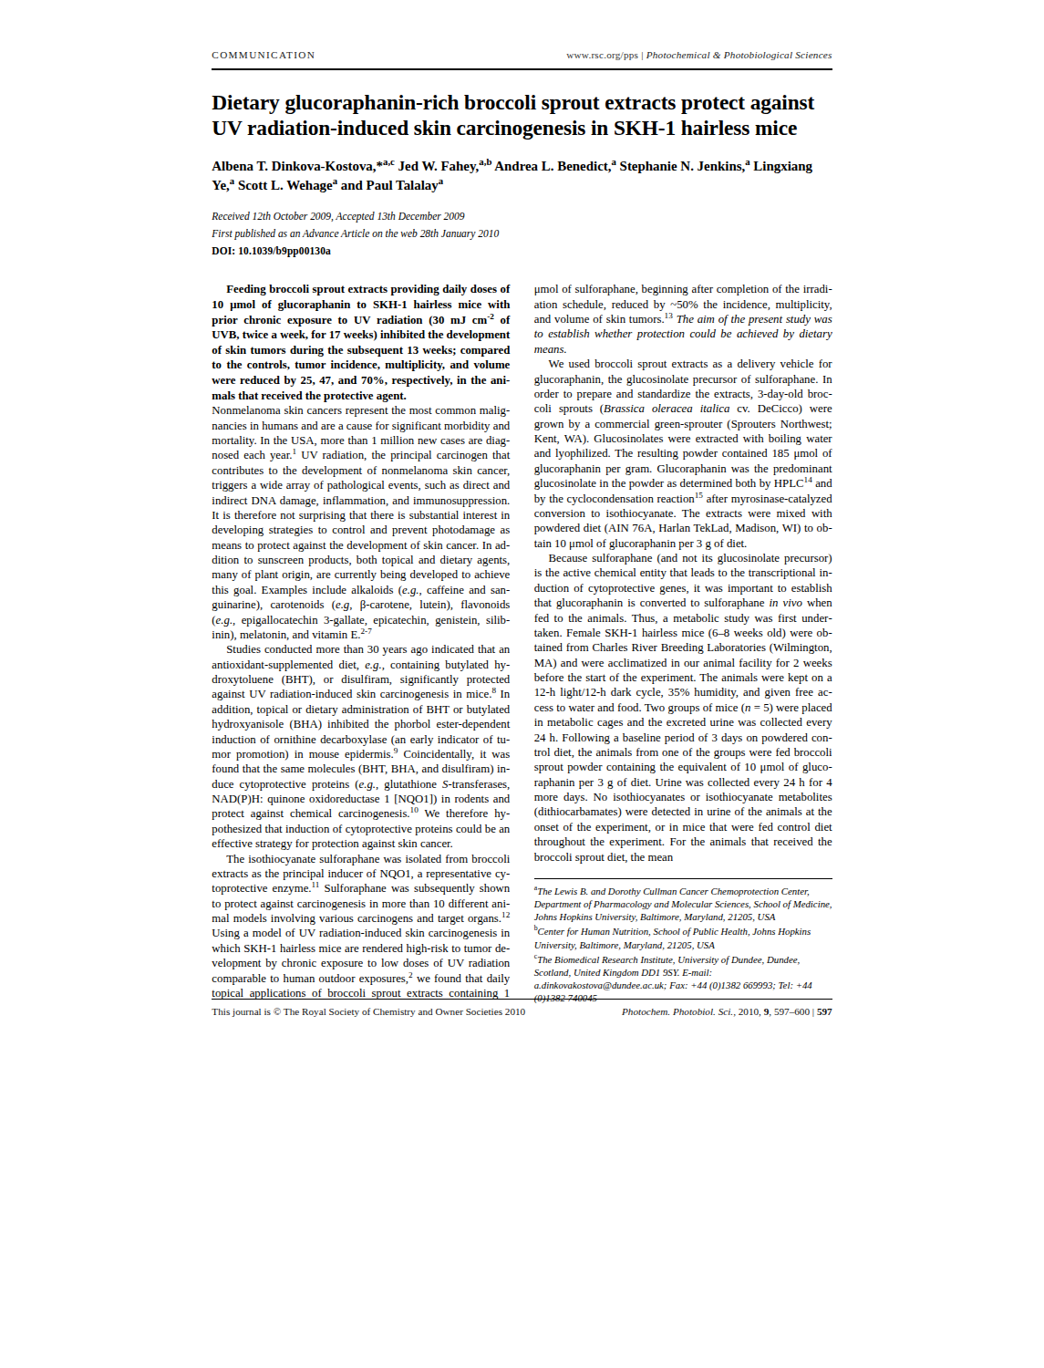COMMUNICATION
www.rsc.org/pps | Photochemical & Photobiological Sciences
Dietary glucoraphanin-rich broccoli sprout extracts protect against UV radiation-induced skin carcinogenesis in SKH-1 hairless mice
Albena T. Dinkova-Kostova,*a,c Jed W. Fahey,a,b Andrea L. Benedict,a Stephanie N. Jenkins,a Lingxiang Ye,a Scott L. Wehagea and Paul Talalaya
Received 12th October 2009, Accepted 13th December 2009
First published as an Advance Article on the web 28th January 2010
DOI: 10.1039/b9pp00130a
Feeding broccoli sprout extracts providing daily doses of 10 μmol of glucoraphanin to SKH-1 hairless mice with prior chronic exposure to UV radiation (30 mJ cm-2 of UVB, twice a week, for 17 weeks) inhibited the development of skin tumors during the subsequent 13 weeks; compared to the controls, tumor incidence, multiplicity, and volume were reduced by 25, 47, and 70%, respectively, in the animals that received the protective agent.
Nonmelanoma skin cancers represent the most common malignancies in humans and are a cause for significant morbidity and mortality. In the USA, more than 1 million new cases are diagnosed each year.1 UV radiation, the principal carcinogen that contributes to the development of nonmelanoma skin cancer, triggers a wide array of pathological events, such as direct and indirect DNA damage, inflammation, and immunosuppression. It is therefore not surprising that there is substantial interest in developing strategies to control and prevent photodamage as means to protect against the development of skin cancer. In addition to sunscreen products, both topical and dietary agents, many of plant origin, are currently being developed to achieve this goal. Examples include alkaloids (e.g., caffeine and sanguinarine), carotenoids (e.g, β-carotene, lutein), flavonoids (e.g., epigallocatechin 3-gallate, epicatechin, genistein, silibinin), melatonin, and vitamin E.2-7
Studies conducted more than 30 years ago indicated that an antioxidant-supplemented diet, e.g., containing butylated hydroxytoluene (BHT), or disulfiram, significantly protected against UV radiation-induced skin carcinogenesis in mice.8 In addition, topical or dietary administration of BHT or butylated hydroxyanisole (BHA) inhibited the phorbol ester-dependent induction of ornithine decarboxylase (an early indicator of tumor promotion) in mouse epidermis.9 Coincidentally, it was found that the same molecules (BHT, BHA, and disulfiram) induce cytoprotective proteins (e.g., glutathione S-transferases, NAD(P)H: quinone oxidoreductase 1 [NQO1]) in rodents and protect against chemical carcinogenesis.10 We therefore hypothesized that induction of cytoprotective proteins could be an effective strategy for protection against skin cancer.
The isothiocyanate sulforaphane was isolated from broccoli extracts as the principal inducer of NQO1, a representative cytoprotective enzyme.11 Sulforaphane was subsequently shown to protect against carcinogenesis in more than 10 different animal models involving various carcinogens and target organs.12 Using a model of UV radiation-induced skin carcinogenesis in which SKH-1 hairless mice are rendered high-risk to tumor development by chronic exposure to low doses of UV radiation comparable to human outdoor exposures,2 we found that daily topical applications of broccoli sprout extracts containing 1 μmol of sulforaphane, beginning after completion of the irradiation schedule, reduced by ~50% the incidence, multiplicity, and volume of skin tumors.13 The aim of the present study was to establish whether protection could be achieved by dietary means.
We used broccoli sprout extracts as a delivery vehicle for glucoraphanin, the glucosinolate precursor of sulforaphane. In order to prepare and standardize the extracts, 3-day-old broccoli sprouts (Brassica oleracea italica cv. DeCicco) were grown by a commercial green-sprouter (Sprouters Northwest; Kent, WA). Glucosinolates were extracted with boiling water and lyophilized. The resulting powder contained 185 μmol of glucoraphanin per gram. Glucoraphanin was the predominant glucosinolate in the powder as determined both by HPLC14 and by the cyclocondensation reaction15 after myrosinase-catalyzed conversion to isothiocyanate. The extracts were mixed with powdered diet (AIN 76A, Harlan TekLad, Madison, WI) to obtain 10 μmol of glucoraphanin per 3 g of diet.
Because sulforaphane (and not its glucosinolate precursor) is the active chemical entity that leads to the transcriptional induction of cytoprotective genes, it was important to establish that glucoraphanin is converted to sulforaphane in vivo when fed to the animals. Thus, a metabolic study was first undertaken. Female SKH-1 hairless mice (6–8 weeks old) were obtained from Charles River Breeding Laboratories (Wilmington, MA) and were acclimatized in our animal facility for 2 weeks before the start of the experiment. The animals were kept on a 12-h light/12-h dark cycle, 35% humidity, and given free access to water and food. Two groups of mice (n = 5) were placed in metabolic cages and the excreted urine was collected every 24 h. Following a baseline period of 3 days on powdered control diet, the animals from one of the groups were fed broccoli sprout powder containing the equivalent of 10 μmol of glucoraphanin per 3 g of diet. Urine was collected every 24 h for 4 more days. No isothiocyanates or isothiocyanate metabolites (dithiocarbamates) were detected in urine of the animals at the onset of the experiment, or in mice that were fed control diet throughout the experiment. For the animals that received the broccoli sprout diet, the mean
aThe Lewis B. and Dorothy Cullman Cancer Chemoprotection Center, Department of Pharmacology and Molecular Sciences, School of Medicine, Johns Hopkins University, Baltimore, Maryland, 21205, USA
bCenter for Human Nutrition, School of Public Health, Johns Hopkins University, Baltimore, Maryland, 21205, USA
cThe Biomedical Research Institute, University of Dundee, Dundee, Scotland, United Kingdom DD1 9SY. E-mail: a.dinkovakostova@dundee.ac.uk; Fax: +44 (0)1382 669993; Tel: +44 (0)1382 740045
This journal is © The Royal Society of Chemistry and Owner Societies 2010
Photochem. Photobiol. Sci., 2010, 9, 597–600 | 597